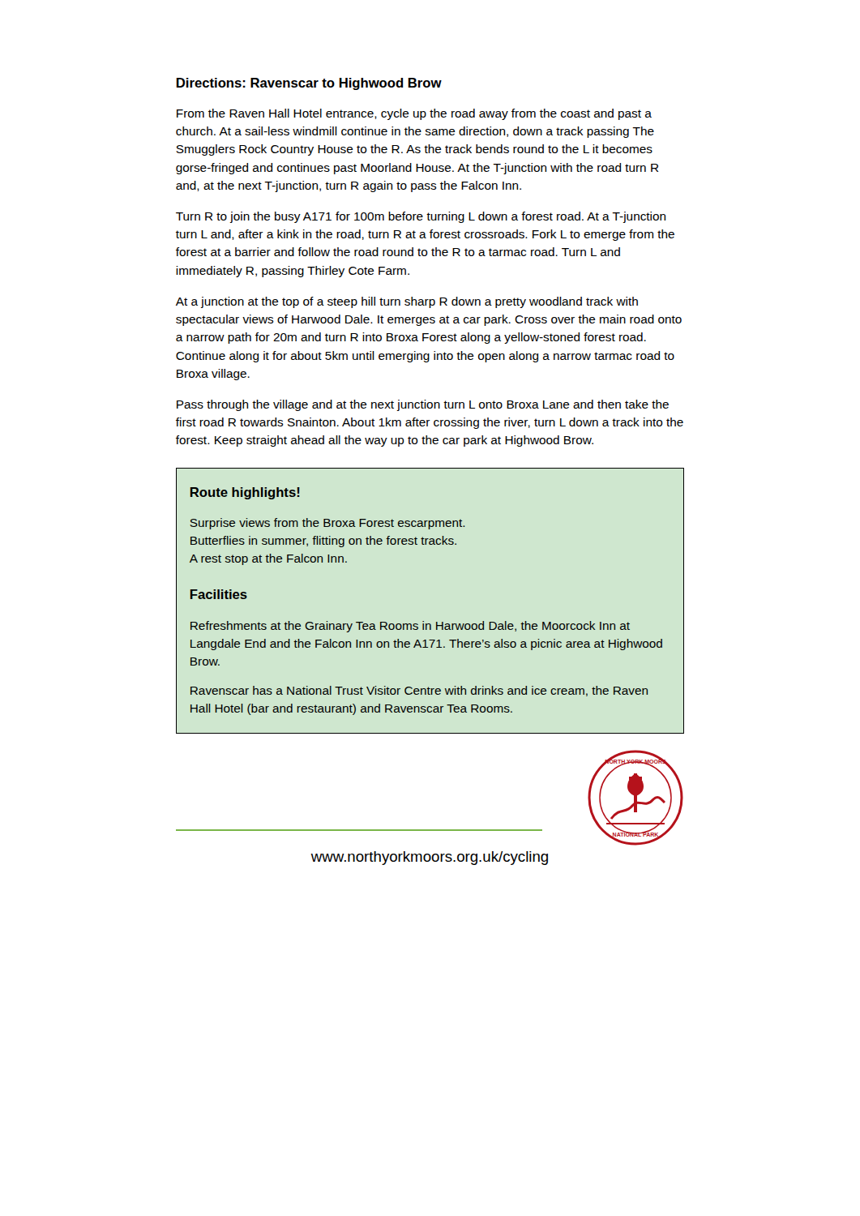Directions: Ravenscar to Highwood Brow
From the Raven Hall Hotel entrance, cycle up the road away from the coast and past a church. At a sail-less windmill continue in the same direction, down a track passing The Smugglers Rock Country House to the R. As the track bends round to the L it becomes gorse-fringed and continues past Moorland House. At the T-junction with the road turn R and, at the next T-junction, turn R again to pass the Falcon Inn.
Turn R to join the busy A171 for 100m before turning L down a forest road. At a T-junction turn L and, after a kink in the road, turn R at a forest crossroads. Fork L to emerge from the forest at a barrier and follow the road round to the R to a tarmac road. Turn L and immediately R, passing Thirley Cote Farm.
At a junction at the top of a steep hill turn sharp R down a pretty woodland track with spectacular views of Harwood Dale. It emerges at a car park. Cross over the main road onto a narrow path for 20m and turn R into Broxa Forest along a yellow-stoned forest road. Continue along it for about 5km until emerging into the open along a narrow tarmac road to Broxa village.
Pass through the village and at the next junction turn L onto Broxa Lane and then take the first road R towards Snainton. About 1km after crossing the river, turn L down a track into the forest. Keep straight ahead all the way up to the car park at Highwood Brow.
Route highlights!
Surprise views from the Broxa Forest escarpment.
Butterflies in summer, flitting on the forest tracks.
A rest stop at the Falcon Inn.
Facilities
Refreshments at the Grainary Tea Rooms in Harwood Dale, the Moorcock Inn at Langdale End and the Falcon Inn on the A171. There’s also a picnic area at Highwood Brow.
Ravenscar has a National Trust Visitor Centre with drinks and ice cream, the Raven Hall Hotel (bar and restaurant) and Ravenscar Tea Rooms.
NORTH YORK MOORS NATIONAL PARK
www.northyorkmoors.org.uk/cycling